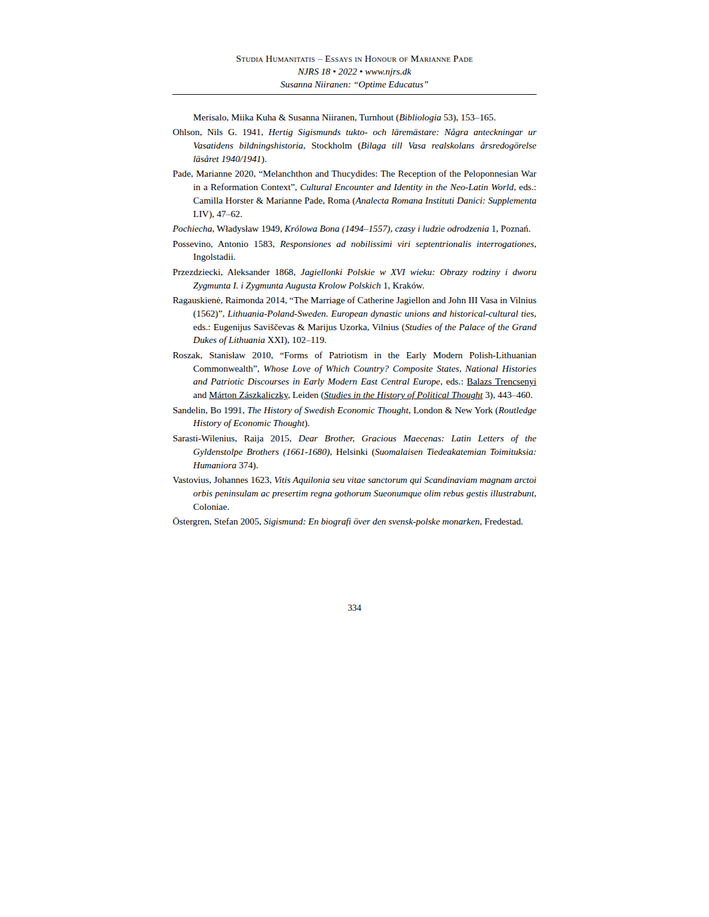Studia Humanitatis – Essays in Honour of Marianne Pade
NJRS 18 • 2022 • www.njrs.dk
Susanna Niiranen: “Optime Educatus”
Merisalo, Miika Kuha & Susanna Niiranen, Turnhout (Bibliologia 53), 153–165.
Ohlson, Nils G. 1941, Hertig Sigismunds tukto- och läremästare: Några anteckningar ur Vasatidens bildningshistoria, Stockholm (Bilaga till Vasa realskolans årsredogörelse läsåret 1940/1941).
Pade, Marianne 2020, “Melanchthon and Thucydides: The Reception of the Peloponnesian War in a Reformation Context”, Cultural Encounter and Identity in the Neo-Latin World, eds.: Camilla Horster & Marianne Pade, Roma (Analecta Romana Instituti Danici: Supplementa LIV), 47–62.
Pochiecha, Władysław 1949, Królowa Bona (1494–1557), czasy i ludzie odrodzenia 1, Poznań.
Possevino, Antonio 1583, Responsiones ad nobilissimi viri septentrionalis interrogationes, Ingolstadii.
Przezdziecki, Aleksander 1868, Jagiellonki Polskie w XVI wieku: Obrazy rodziny i dworu Zygmunta I. i Zygmunta Augusta Krolow Polskich 1, Kraków.
Ragauskienė, Raimonda 2014, “The Marriage of Catherine Jagiellon and John III Vasa in Vilnius (1562)”, Lithuania-Poland-Sweden. European dynastic unions and historical-cultural ties, eds.: Eugenijus Saviščevas & Marijus Uzorka, Vilnius (Studies of the Palace of the Grand Dukes of Lithuania XXI), 102–119.
Roszak, Stanisław 2010, “Forms of Patriotism in the Early Modern Polish-Lithuanian Commonwealth”, Whose Love of Which Country? Composite States, National Histories and Patriotic Discourses in Early Modern East Central Europe, eds.: Balazs Trencsenyi and Márton Zászkaliczky, Leiden (Studies in the History of Political Thought 3), 443–460.
Sandelin, Bo 1991, The History of Swedish Economic Thought, London & New York (Routledge History of Economic Thought).
Sarasti-Wilenius, Raija 2015, Dear Brother, Gracious Maecenas: Latin Letters of the Gyldenstolpe Brothers (1661-1680), Helsinki (Suomalaisen Tiedeakatemian Toimituksia: Humaniora 374).
Vastovius, Johannes 1623, Vitis Aquilonia seu vitae sanctorum qui Scandinaviam magnam arctoi orbis peninsulam ac presertim regna gothorum Sueonumque olim rebus gestis illustrabunt, Coloniae.
Östergren, Stefan 2005, Sigismund: En biografi över den svensk-polske monarken, Fredestad.
334